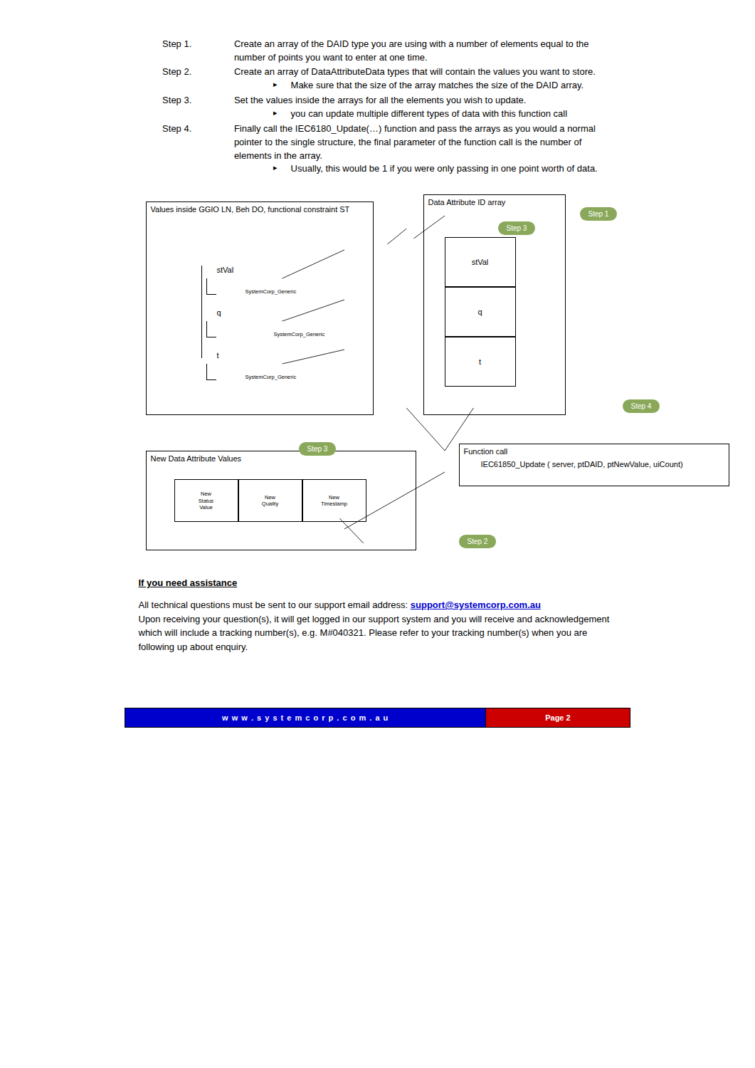Step 1. Create an array of the DAID type you are using with a number of elements equal to the number of points you want to enter at one time.
Step 2. Create an array of DataAttributeData types that will contain the values you want to store.
Make sure that the size of the array matches the size of the DAID array.
Step 3. Set the values inside the arrays for all the elements you wish to update.
you can update multiple different types of data with this function call
Step 4. Finally call the IEC6180_Update(…) function and pass the arrays as you would a normal pointer to the single structure, the final parameter of the function call is the number of elements in the array.
Usually, this would be 1 if you were only passing in one point worth of data.
Values inside GGIO LN, Beh DO, functional constraint ST
stVal
SystemCorp_Generic
q
SystemCorp_Generic
t
SystemCorp_Generic
Data Attribute ID array
stVal
q
t
Step 1
Step 3
Step 4
Step 3
Step 2
New Data Attribute Values
New
Status
Value
New
Quality
New
Timestamp
Function call
IEC61850_Update ( server, ptDAID, ptNewValue, uiCount)
If you need assistance
All technical questions must be sent to our support email address: support@systemcorp.com.au
Upon receiving your question(s), it will get logged in our support system and you will receive and acknowledgement which will include a tracking number(s), e.g. M#040321. Please refer to your tracking number(s) when you are following up about enquiry.
w w w . s y s t e m c o r p . c o m . a u
Page 2